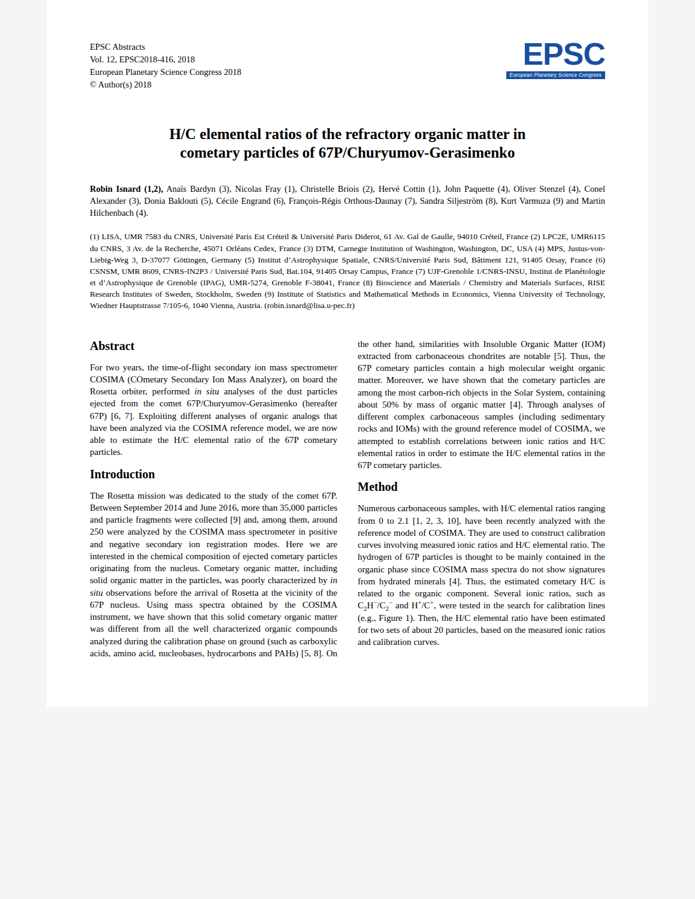EPSC Abstracts
Vol. 12, EPSC2018-416, 2018
European Planetary Science Congress 2018
© Author(s) 2018
EPSC European Planetary Science Congress
H/C elemental ratios of the refractory organic matter in
cometary particles of 67P/Churyumov-Gerasimenko
Robin Isnard (1,2), Anaïs Bardyn (3), Nicolas Fray (1), Christelle Briois (2), Hervé Cottin (1), John Paquette (4), Oliver Stenzel (4), Conel Alexander (3), Donia Baklouti (5), Cécile Engrand (6), François-Régis Orthous-Daunay (7), Sandra Siljeström (8), Kurt Varmuza (9) and Martin Hilchenbach (4).
(1) LISA, UMR 7583 du CNRS, Université Paris Est Créteil & Université Paris Diderot, 61 Av. Gal de Gaulle, 94010 Créteil, France (2) LPC2E, UMR6115 du CNRS, 3 Av. de la Recherche, 45071 Orléans Cedex, France (3) DTM, Carnegie Institution of Washington, Washington, DC, USA (4) MPS, Justus-von-Liebig-Weg 3, D-37077 Göttingen, Germany (5) Institut d’Astrophysique Spatiale, CNRS/Université Paris Sud, Bâtiment 121, 91405 Orsay, France (6) CSNSM, UMR 8609, CNRS-IN2P3 / Université Paris Sud, Bat.104, 91405 Orsay Campus, France (7) UJF-Grenoble 1/CNRS-INSU, Institut de Planétologie et d’Astrophysique de Grenoble (IPAG), UMR-5274, Grenoble F-38041, France (8) Bioscience and Materials / Chemistry and Materials Surfaces, RISE Research Institutes of Sweden, Stockholm, Sweden (9) Institute of Statistics and Mathematical Methods in Economics, Vienna University of Technology, Wiedner Hauptstrasse 7/105-6, 1040 Vienna, Austria. (robin.isnard@lisa.u-pec.fr)
Abstract
For two years, the time-of-flight secondary ion mass spectrometer COSIMA (COmetary Secondary Ion Mass Analyzer), on board the Rosetta orbiter, performed in situ analyses of the dust particles ejected from the comet 67P/Churyumov-Gerasimenko (hereafter 67P) [6, 7]. Exploiting different analyses of organic analogs that have been analyzed via the COSIMA reference model, we are now able to estimate the H/C elemental ratio of the 67P cometary particles.
Introduction
The Rosetta mission was dedicated to the study of the comet 67P. Between September 2014 and June 2016, more than 35,000 particles and particle fragments were collected [9] and, among them, around 250 were analyzed by the COSIMA mass spectrometer in positive and negative secondary ion registration modes. Here we are interested in the chemical composition of ejected cometary particles originating from the nucleus. Cometary organic matter, including solid organic matter in the particles, was poorly characterized by in situ observations before the arrival of Rosetta at the vicinity of the 67P nucleus. Using mass spectra obtained by the COSIMA instrument, we have shown that this solid cometary organic matter was different from all the well characterized organic compounds analyzed during the calibration phase on ground (such as carboxylic acids, amino acid, nucleobases, hydrocarbons and PAHs) [5, 8]. On the other hand, similarities with Insoluble Organic Matter (IOM) extracted from carbonaceous chondrites are notable [5]. Thus, the 67P cometary particles contain a high molecular weight organic matter. Moreover, we have shown that the cometary particles are among the most carbon-rich objects in the Solar System, containing about 50% by mass of organic matter [4]. Through analyses of different complex carbonaceous samples (including sedimentary rocks and IOMs) with the ground reference model of COSIMA, we attempted to establish correlations between ionic ratios and H/C elemental ratios in order to estimate the H/C elemental ratios in the 67P cometary particles.
Method
Numerous carbonaceous samples, with H/C elemental ratios ranging from 0 to 2.1 [1, 2, 3, 10], have been recently analyzed with the reference model of COSIMA. They are used to construct calibration curves involving measured ionic ratios and H/C elemental ratio. The hydrogen of 67P particles is thought to be mainly contained in the organic phase since COSIMA mass spectra do not show signatures from hydrated minerals [4]. Thus, the estimated cometary H/C is related to the organic component. Several ionic ratios, such as C2H−/C2− and H+/C+, were tested in the search for calibration lines (e.g., Figure 1). Then, the H/C elemental ratio have been estimated for two sets of about 20 particles, based on the measured ionic ratios and calibration curves.